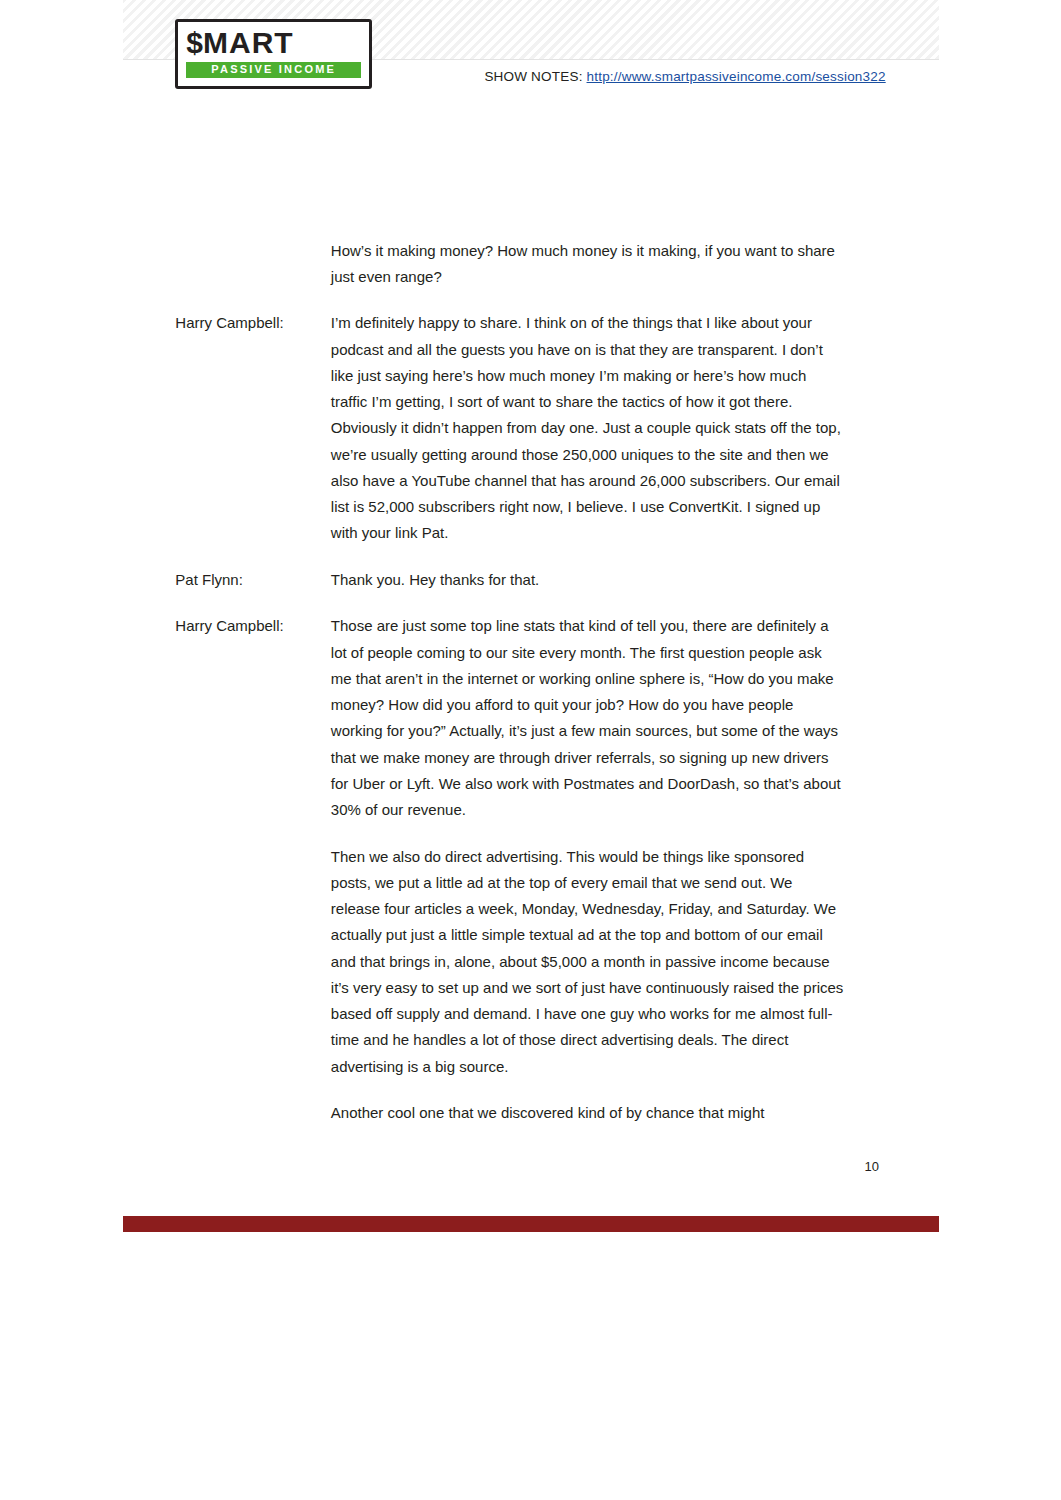$MART
PASSIVE INCOME
SHOW NOTES: http://www.smartpassiveincome.com/session322
How’s it making money? How much money is it making, if you want to share just even range?
Harry Campbell:
I’m definitely happy to share. I think on of the things that I like about your podcast and all the guests you have on is that they are transparent. I don’t like just saying here’s how much money I’m making or here’s how much traffic I’m getting, I sort of want to share the tactics of how it got there. Obviously it didn’t happen from day one. Just a couple quick stats off the top, we’re usually getting around those 250,000 uniques to the site and then we also have a YouTube channel that has around 26,000 subscribers. Our email list is 52,000 subscribers right now, I believe. I use ConvertKit. I signed up with your link Pat.
Pat Flynn:
Thank you. Hey thanks for that.
Harry Campbell:
Those are just some top line stats that kind of tell you, there are definitely a lot of people coming to our site every month. The first question people ask me that aren’t in the internet or working online sphere is, “How do you make money? How did you afford to quit your job? How do you have people working for you?” Actually, it’s just a few main sources, but some of the ways that we make money are through driver referrals, so signing up new drivers for Uber or Lyft. We also work with Postmates and DoorDash, so that’s about 30% of our revenue.
Then we also do direct advertising. This would be things like sponsored posts, we put a little ad at the top of every email that we send out. We release four articles a week, Monday, Wednesday, Friday, and Saturday. We actually put just a little simple textual ad at the top and bottom of our email and that brings in, alone, about $5,000 a month in passive income because it’s very easy to set up and we sort of just have continuously raised the prices based off supply and demand. I have one guy who works for me almost full-time and he handles a lot of those direct advertising deals. The direct advertising is a big source.
Another cool one that we discovered kind of by chance that might
10